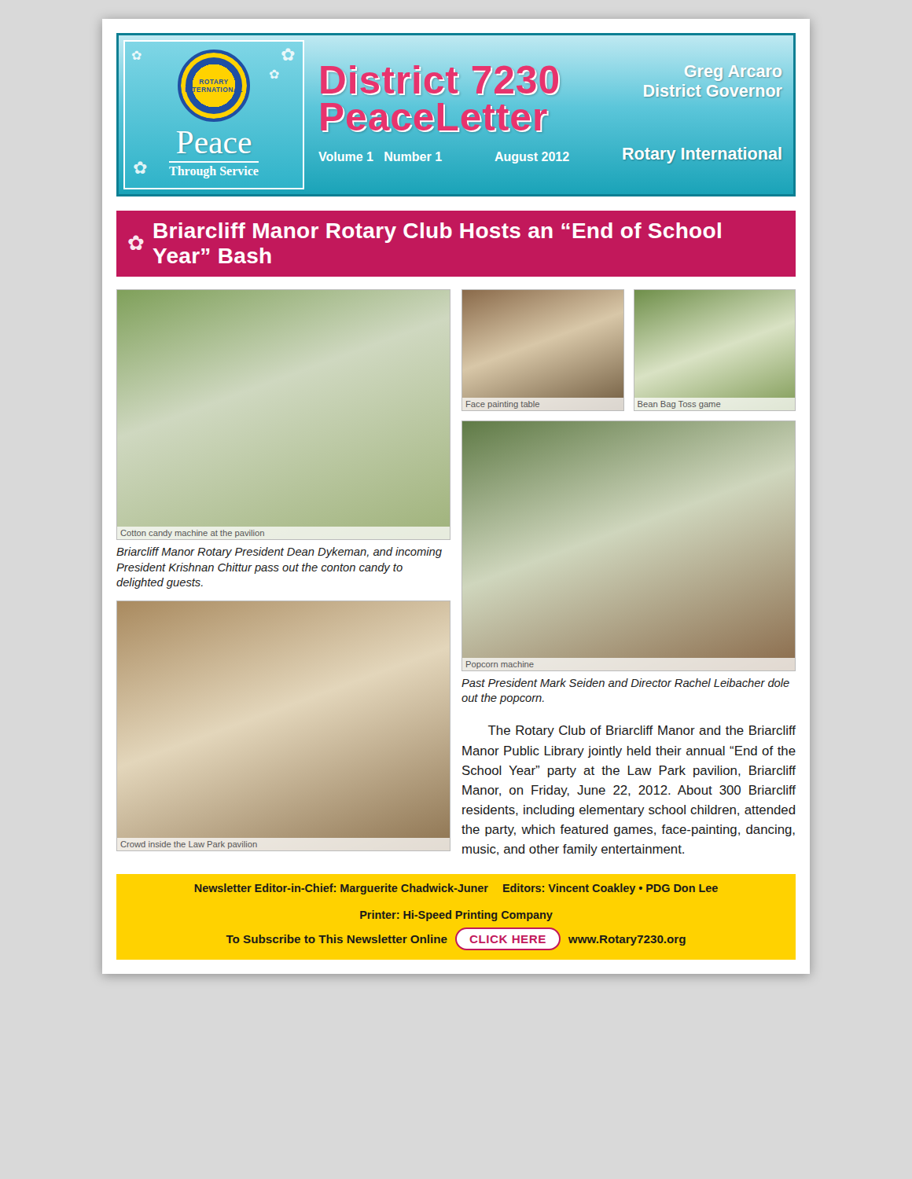✿ ✿ ✿ ✿
ROTARY
INTERNATIONAL
Peace
Through Service
District 7230
PeaceLetter
Greg Arcaro
District Governor
Volume 1 Number 1 August 2012 Rotary International
✿
Briarcliff Manor Rotary Club Hosts an “End of School Year” Bash
Briarcliff Manor Rotary President Dean Dykeman, and incoming President Krishnan Chittur pass out the conton candy to delighted guests.
Past President Mark Seiden and Director Rachel Leibacher dole out the popcorn.
The Rotary Club of Briarcliff Manor and the Briarcliff Manor Public Library jointly held their annual “End of the School Year” party at the Law Park pavilion, Briarcliff Manor, on Friday, June 22, 2012. About 300 Briarcliff residents, including elementary school children, attended the party, which featured games, face-painting, dancing, music, and other family entertainment.
Newsletter Editor-in-Chief: Marguerite Chadwick-Juner Editors: Vincent Coakley • PDG Don Lee Printer: Hi-Speed Printing Company
To Subscribe to This Newsletter Online CLICK HERE www.Rotary7230.org